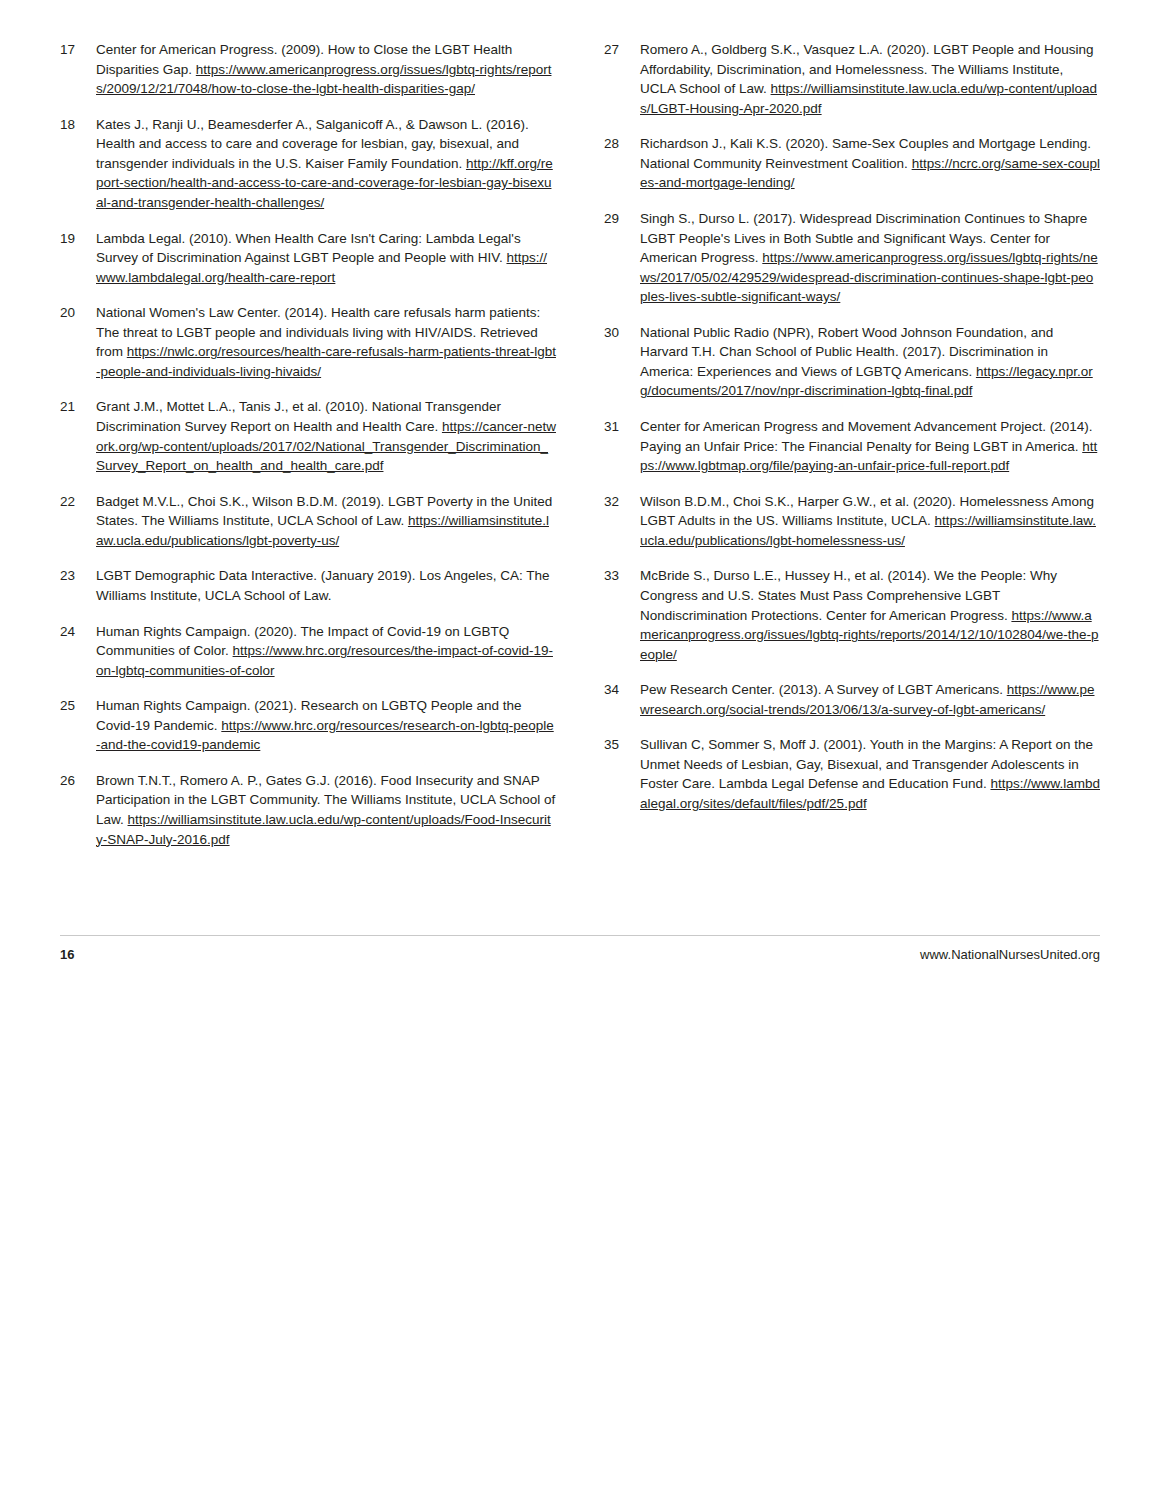17 Center for American Progress. (2009). How to Close the LGBT Health Disparities Gap. https://www.americanprogress.org/issues/lgbtq-rights/reports/2009/12/21/7048/how-to-close-the-lgbt-health-disparities-gap/
18 Kates J., Ranji U., Beamesderfer A., Salganicoff A., & Dawson L. (2016). Health and access to care and coverage for lesbian, gay, bisexual, and transgender individuals in the U.S. Kaiser Family Foundation. http://kff.org/report-section/health-and-access-to-care-and-coverage-for-lesbian-gay-bisexual-and-transgender-health-challenges/
19 Lambda Legal. (2010). When Health Care Isn't Caring: Lambda Legal's Survey of Discrimination Against LGBT People and People with HIV. https://www.lambdalegal.org/health-care-report
20 National Women's Law Center. (2014). Health care refusals harm patients: The threat to LGBT people and individuals living with HIV/AIDS. Retrieved from https://nwlc.org/resources/health-care-refusals-harm-patients-threat-lgbt-people-and-individuals-living-hivaids/
21 Grant J.M., Mottet L.A., Tanis J., et al. (2010). National Transgender Discrimination Survey Report on Health and Health Care. https://cancer-network.org/wp-content/uploads/2017/02/National_Transgender_Discrimination_Survey_Report_on_health_and_health_care.pdf
22 Badget M.V.L., Choi S.K., Wilson B.D.M. (2019). LGBT Poverty in the United States. The Williams Institute, UCLA School of Law. https://williamsinstitute.law.ucla.edu/publications/lgbt-poverty-us/
23 LGBT Demographic Data Interactive. (January 2019). Los Angeles, CA: The Williams Institute, UCLA School of Law.
24 Human Rights Campaign. (2020). The Impact of Covid-19 on LGBTQ Communities of Color. https://www.hrc.org/resources/the-impact-of-covid-19-on-lgbtq-communities-of-color
25 Human Rights Campaign. (2021). Research on LGBTQ People and the Covid-19 Pandemic. https://www.hrc.org/resources/research-on-lgbtq-people-and-the-covid19-pandemic
26 Brown T.N.T., Romero A. P., Gates G.J. (2016). Food Insecurity and SNAP Participation in the LGBT Community. The Williams Institute, UCLA School of Law. https://williamsinstitute.law.ucla.edu/wp-content/uploads/Food-Insecurity-SNAP-July-2016.pdf
27 Romero A., Goldberg S.K., Vasquez L.A. (2020). LGBT People and Housing Affordability, Discrimination, and Homelessness. The Williams Institute, UCLA School of Law. https://williamsinstitute.law.ucla.edu/wp-content/uploads/LGBT-Housing-Apr-2020.pdf
28 Richardson J., Kali K.S. (2020). Same-Sex Couples and Mortgage Lending. National Community Reinvestment Coalition. https://ncrc.org/same-sex-couples-and-mortgage-lending/
29 Singh S., Durso L. (2017). Widespread Discrimination Continues to Shapre LGBT People's Lives in Both Subtle and Significant Ways. Center for American Progress. https://www.americanprogress.org/issues/lgbtq-rights/news/2017/05/02/429529/widespread-discrimination-continues-shape-lgbt-peoples-lives-subtle-significant-ways/
30 National Public Radio (NPR), Robert Wood Johnson Foundation, and Harvard T.H. Chan School of Public Health. (2017). Discrimination in America: Experiences and Views of LGBTQ Americans. https://legacy.npr.org/documents/2017/nov/npr-discrimination-lgbtq-final.pdf
31 Center for American Progress and Movement Advancement Project. (2014). Paying an Unfair Price: The Financial Penalty for Being LGBT in America. https://www.lgbtmap.org/file/paying-an-unfair-price-full-report.pdf
32 Wilson B.D.M., Choi S.K., Harper G.W., et al. (2020). Homelessness Among LGBT Adults in the US. Williams Institute, UCLA. https://williamsinstitute.law.ucla.edu/publications/lgbt-homelessness-us/
33 McBride S., Durso L.E., Hussey H., et al. (2014). We the People: Why Congress and U.S. States Must Pass Comprehensive LGBT Nondiscrimination Protections. Center for American Progress. https://www.americanprogress.org/issues/lgbtq-rights/reports/2014/12/10/102804/we-the-people/
34 Pew Research Center. (2013). A Survey of LGBT Americans. https://www.pewresearch.org/social-trends/2013/06/13/a-survey-of-lgbt-americans/
35 Sullivan C, Sommer S, Moff J. (2001). Youth in the Margins: A Report on the Unmet Needs of Lesbian, Gay, Bisexual, and Transgender Adolescents in Foster Care. Lambda Legal Defense and Education Fund. https://www.lambdalegal.org/sites/default/files/pdf/25.pdf
16 www.NationalNursesUnited.org